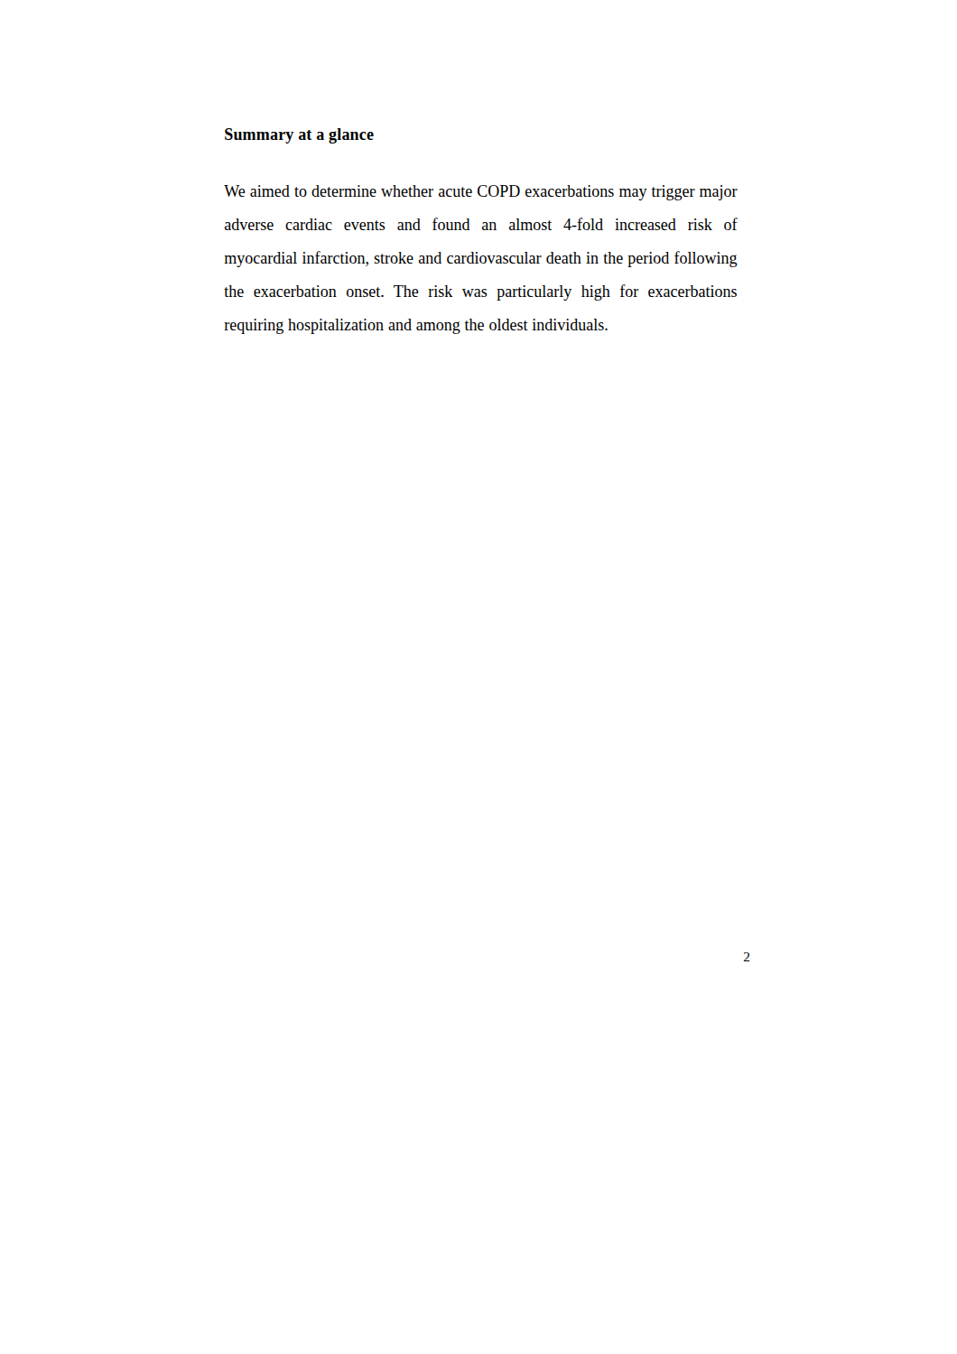Summary at a glance
We aimed to determine whether acute COPD exacerbations may trigger major adverse cardiac events and found an almost 4-fold increased risk of myocardial infarction, stroke and cardiovascular death in the period following the exacerbation onset. The risk was particularly high for exacerbations requiring hospitalization and among the oldest individuals.
2